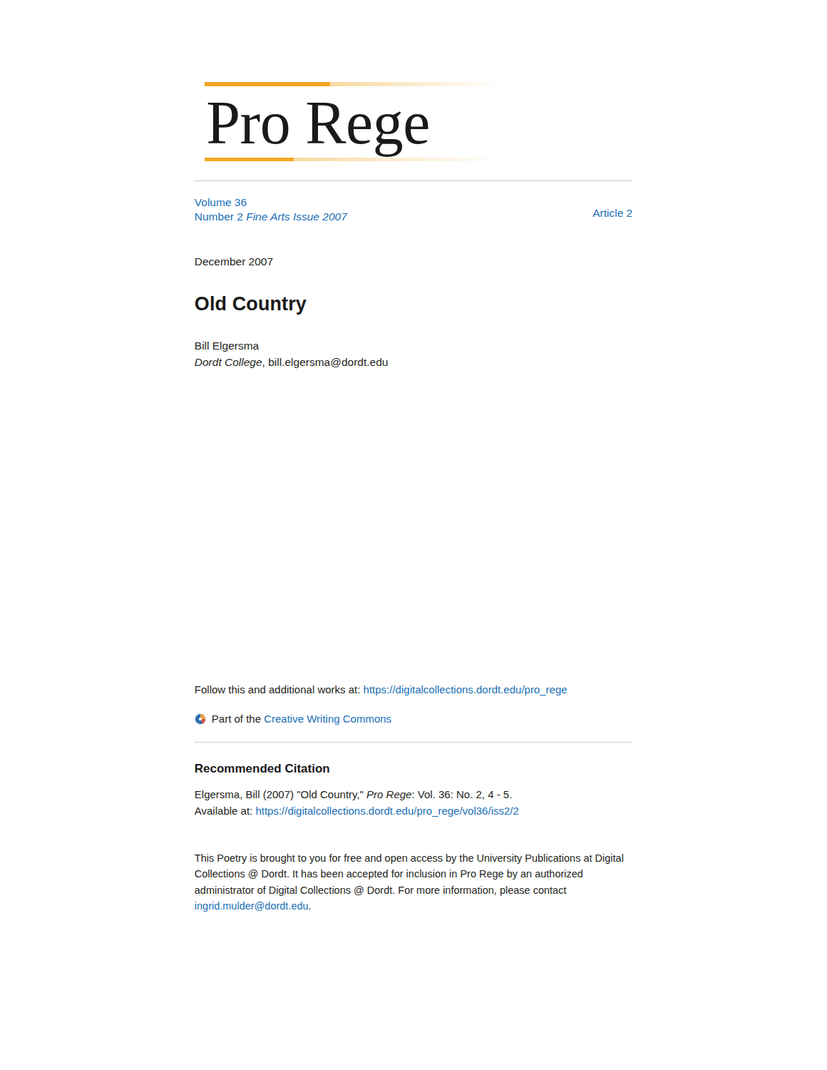Pro Rege
Volume 36
Number 2 Fine Arts Issue 2007
Article 2
December 2007
Old Country
Bill Elgersma
Dordt College, bill.elgersma@dordt.edu
Follow this and additional works at: https://digitalcollections.dordt.edu/pro_rege
Part of the Creative Writing Commons
Recommended Citation
Elgersma, Bill (2007) "Old Country," Pro Rege: Vol. 36: No. 2, 4 - 5.
Available at: https://digitalcollections.dordt.edu/pro_rege/vol36/iss2/2
This Poetry is brought to you for free and open access by the University Publications at Digital Collections @ Dordt. It has been accepted for inclusion in Pro Rege by an authorized administrator of Digital Collections @ Dordt. For more information, please contact ingrid.mulder@dordt.edu.